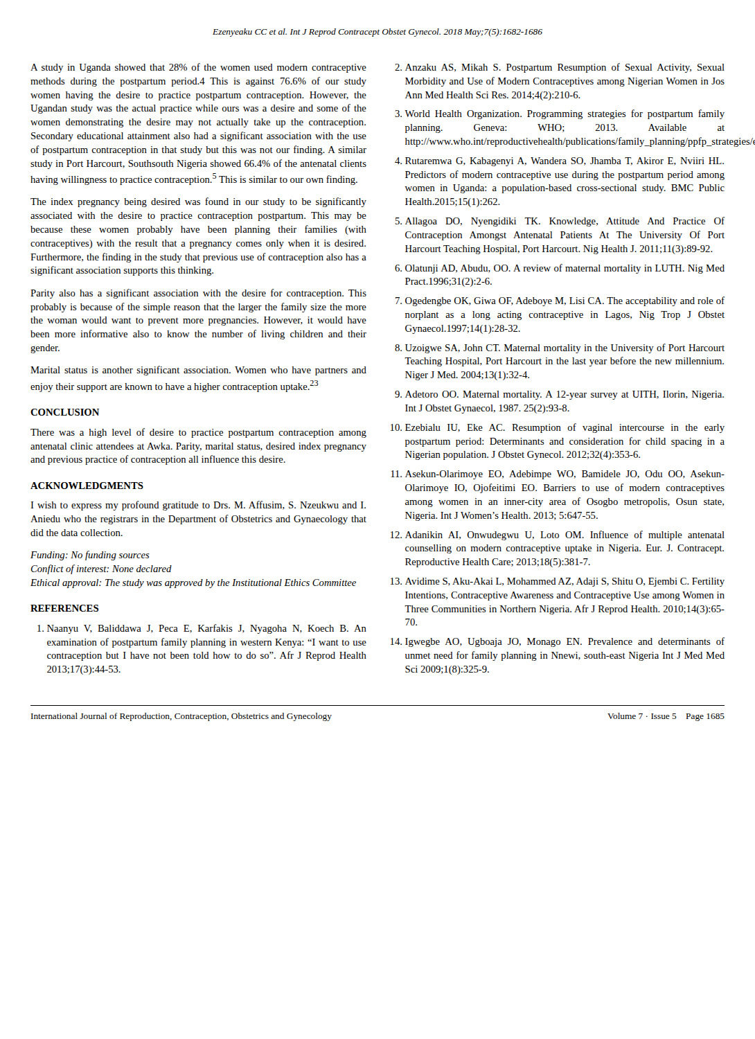Ezenyeaku CC et al. Int J Reprod Contracept Obstet Gynecol. 2018 May;7(5):1682-1686
A study in Uganda showed that 28% of the women used modern contraceptive methods during the postpartum period.4 This is against 76.6% of our study women having the desire to practice postpartum contraception. However, the Ugandan study was the actual practice while ours was a desire and some of the women demonstrating the desire may not actually take up the contraception. Secondary educational attainment also had a significant association with the use of postpartum contraception in that study but this was not our finding. A similar study in Port Harcourt, Southsouth Nigeria showed 66.4% of the antenatal clients having willingness to practice contraception.5 This is similar to our own finding.
The index pregnancy being desired was found in our study to be significantly associated with the desire to practice contraception postpartum. This may be because these women probably have been planning their families (with contraceptives) with the result that a pregnancy comes only when it is desired. Furthermore, the finding in the study that previous use of contraception also has a significant association supports this thinking.
Parity also has a significant association with the desire for contraception. This probably is because of the simple reason that the larger the family size the more the woman would want to prevent more pregnancies. However, it would have been more informative also to know the number of living children and their gender.
Marital status is another significant association. Women who have partners and enjoy their support are known to have a higher contraception uptake.23
Conclusion
There was a high level of desire to practice postpartum contraception among antenatal clinic attendees at Awka. Parity, marital status, desired index pregnancy and previous practice of contraception all influence this desire.
Acknowledgments
I wish to express my profound gratitude to Drs. M. Affusim, S. Nzeukwu and I. Aniedu who the registrars in the Department of Obstetrics and Gynaecology that did the data collection.
Funding: No funding sources
Conflict of interest: None declared
Ethical approval: The study was approved by the Institutional Ethics Committee
References
Naanyu V, Baliddawa J, Peca E, Karfakis J, Nyagoha N, Koech B. An examination of postpartum family planning in western Kenya: “I want to use contraception but I have not been told how to do so”. Afr J Reprod Health 2013;17(3):44-53.
Anzaku AS, Mikah S. Postpartum Resumption of Sexual Activity, Sexual Morbidity and Use of Modern Contraceptives among Nigerian Women in Jos Ann Med Health Sci Res. 2014;4(2):210-6.
World Health Organization. Programming strategies for postpartum family planning. Geneva: WHO; 2013. Available at http://www.who.int/reproductivehealth/publications/family_planning/ppfp_strategies/en/
Rutaremwa G, Kabagenyi A, Wandera SO, Jhamba T, Akiror E, Nviiri HL. Predictors of modern contraceptive use during the postpartum period among women in Uganda: a population-based cross-sectional study. BMC Public Health.2015;15(1):262.
Allagoa DO, Nyengidiki TK. Knowledge, Attitude And Practice Of Contraception Amongst Antenatal Patients At The University Of Port Harcourt Teaching Hospital, Port Harcourt. Nig Health J. 2011;11(3):89-92.
Olatunji AD, Abudu, OO. A review of maternal mortality in LUTH. Nig Med Pract.1996;31(2):2-6.
Ogedengbe OK, Giwa OF, Adeboye M, Lisi CA. The acceptability and role of norplant as a long acting contraceptive in Lagos, Nig Trop J Obstet Gynaecol.1997;14(1):28-32.
Uzoigwe SA, John CT. Maternal mortality in the University of Port Harcourt Teaching Hospital, Port Harcourt in the last year before the new millennium. Niger J Med. 2004;13(1):32-4.
Adetoro OO. Maternal mortality. A 12-year survey at UITH, Ilorin, Nigeria. Int J Obstet Gynaecol, 1987. 25(2):93-8.
Ezebialu IU, Eke AC. Resumption of vaginal intercourse in the early postpartum period: Determinants and consideration for child spacing in a Nigerian population. J Obstet Gynecol. 2012;32(4):353-6.
Asekun-Olarimoye EO, Adebimpe WO, Bamidele JO, Odu OO, Asekun-Olarimoye IO, Ojofeitimi EO. Barriers to use of modern contraceptives among women in an inner-city area of Osogbo metropolis, Osun state, Nigeria. Int J Women’s Health. 2013; 5:647-55.
Adanikin AI, Onwudegwu U, Loto OM. Influence of multiple antenatal counselling on modern contraceptive uptake in Nigeria. Eur. J. Contracept. Reproductive Health Care; 2013;18(5):381-7.
Avidime S, Aku-Akai L, Mohammed AZ, Adaji S, Shitu O, Ejembi C. Fertility Intentions, Contraceptive Awareness and Contraceptive Use among Women in Three Communities in Northern Nigeria. Afr J Reprod Health. 2010;14(3):65-70.
Igwegbe AO, Ugboaja JO, Monago EN. Prevalence and determinants of unmet need for family planning in Nnewi, south-east Nigeria Int J Med Med Sci 2009;1(8):325-9.
International Journal of Reproduction, Contraception, Obstetrics and Gynecology
Volume 7 · Issue 5 Page 1685